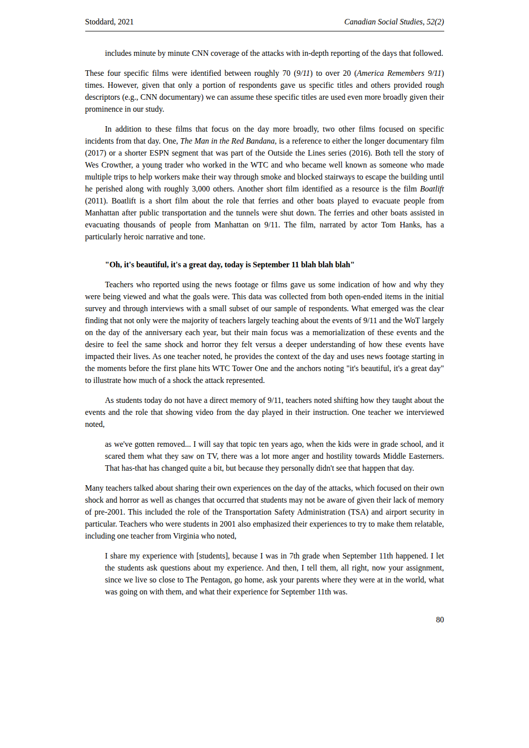Stoddard, 2021 Canadian Social Studies, 52(2)
includes minute by minute CNN coverage of the attacks with in-depth reporting of the days that followed.
These four specific films were identified between roughly 70 (9/11) to over 20 (America Remembers 9/11) times. However, given that only a portion of respondents gave us specific titles and others provided rough descriptors (e.g., CNN documentary) we can assume these specific titles are used even more broadly given their prominence in our study.
In addition to these films that focus on the day more broadly, two other films focused on specific incidents from that day. One, The Man in the Red Bandana, is a reference to either the longer documentary film (2017) or a shorter ESPN segment that was part of the Outside the Lines series (2016). Both tell the story of Wes Crowther, a young trader who worked in the WTC and who became well known as someone who made multiple trips to help workers make their way through smoke and blocked stairways to escape the building until he perished along with roughly 3,000 others. Another short film identified as a resource is the film Boatlift (2011). Boatlift is a short film about the role that ferries and other boats played to evacuate people from Manhattan after public transportation and the tunnels were shut down. The ferries and other boats assisted in evacuating thousands of people from Manhattan on 9/11. The film, narrated by actor Tom Hanks, has a particularly heroic narrative and tone.
"Oh, it's beautiful, it's a great day, today is September 11 blah blah blah"
Teachers who reported using the news footage or films gave us some indication of how and why they were being viewed and what the goals were. This data was collected from both open-ended items in the initial survey and through interviews with a small subset of our sample of respondents. What emerged was the clear finding that not only were the majority of teachers largely teaching about the events of 9/11 and the WoT largely on the day of the anniversary each year, but their main focus was a memorialization of these events and the desire to feel the same shock and horror they felt versus a deeper understanding of how these events have impacted their lives. As one teacher noted, he provides the context of the day and uses news footage starting in the moments before the first plane hits WTC Tower One and the anchors noting "it's beautiful, it's a great day" to illustrate how much of a shock the attack represented.
As students today do not have a direct memory of 9/11, teachers noted shifting how they taught about the events and the role that showing video from the day played in their instruction. One teacher we interviewed noted,
as we've gotten removed... I will say that topic ten years ago, when the kids were in grade school, and it scared them what they saw on TV, there was a lot more anger and hostility towards Middle Easterners. That has-that has changed quite a bit, but because they personally didn't see that happen that day.
Many teachers talked about sharing their own experiences on the day of the attacks, which focused on their own shock and horror as well as changes that occurred that students may not be aware of given their lack of memory of pre-2001. This included the role of the Transportation Safety Administration (TSA) and airport security in particular. Teachers who were students in 2001 also emphasized their experiences to try to make them relatable, including one teacher from Virginia who noted,
I share my experience with [students], because I was in 7th grade when September 11th happened. I let the students ask questions about my experience. And then, I tell them, all right, now your assignment, since we live so close to The Pentagon, go home, ask your parents where they were at in the world, what was going on with them, and what their experience for September 11th was.
80